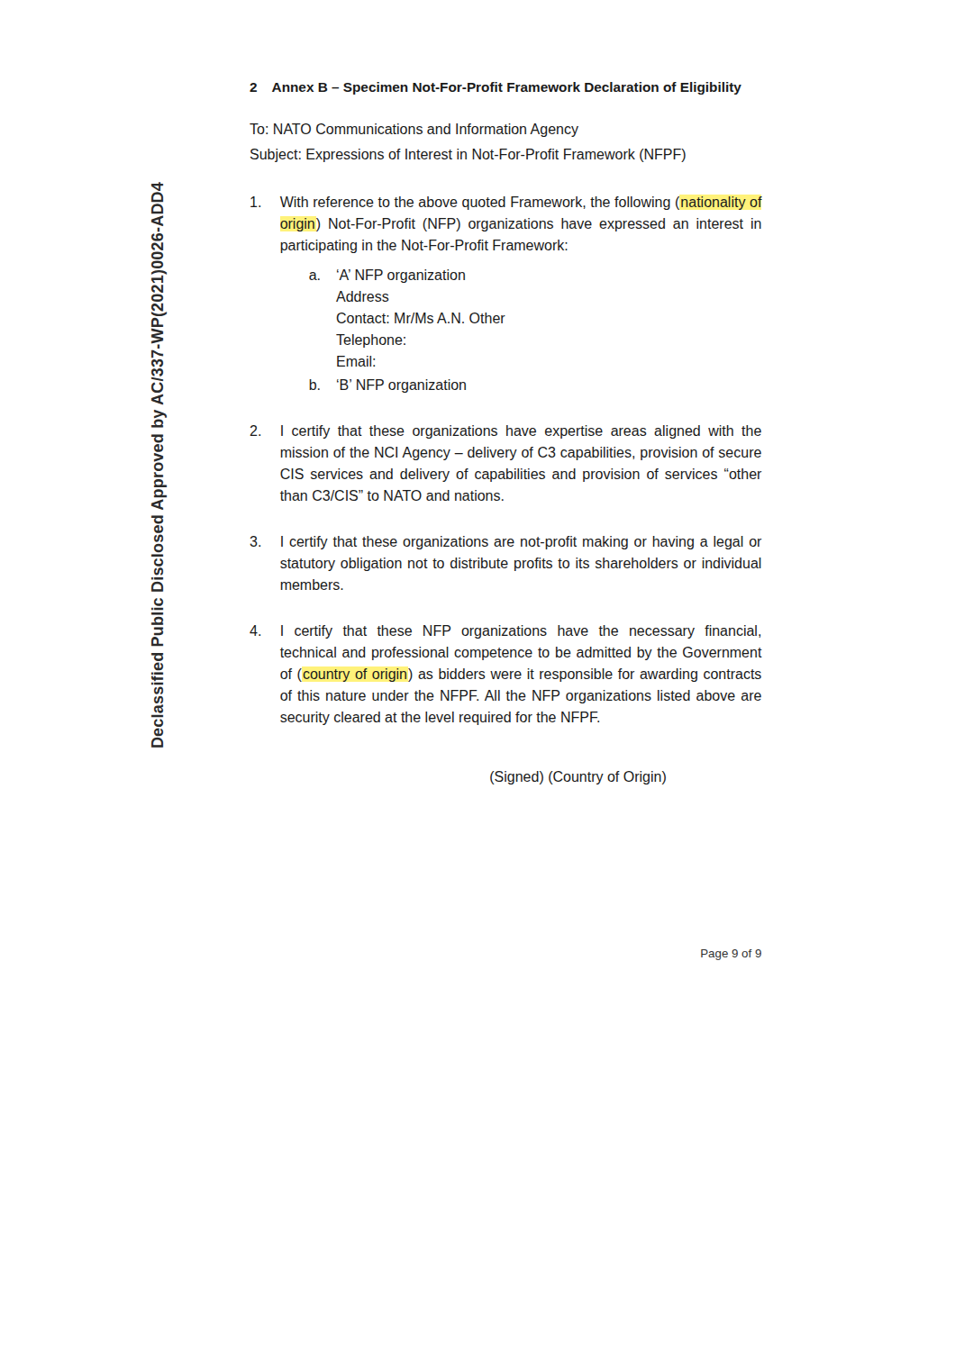Declassified Public Disclosed Approved by AC/337-WP(2021)0026-ADD4
2 Annex B – Specimen Not-For-Profit Framework Declaration of Eligibility
To: NATO Communications and Information Agency
Subject: Expressions of Interest in Not-For-Profit Framework (NFPF)
With reference to the above quoted Framework, the following (nationality of origin) Not-For-Profit (NFP) organizations have expressed an interest in participating in the Not-For-Profit Framework:
‘A’ NFP organization
Address
Contact: Mr/Ms A.N. Other
Telephone:
Email:
‘B’ NFP organization
I certify that these organizations have expertise areas aligned with the mission of the NCI Agency – delivery of C3 capabilities, provision of secure CIS services and delivery of capabilities and provision of services “other than C3/CIS” to NATO and nations.
I certify that these organizations are not-profit making or having a legal or statutory obligation not to distribute profits to its shareholders or individual members.
I certify that these NFP organizations have the necessary financial, technical and professional competence to be admitted by the Government of (country of origin) as bidders were it responsible for awarding contracts of this nature under the NFPF. All the NFP organizations listed above are security cleared at the level required for the NFPF.
(Signed) (Country of Origin)
Page 9 of 9